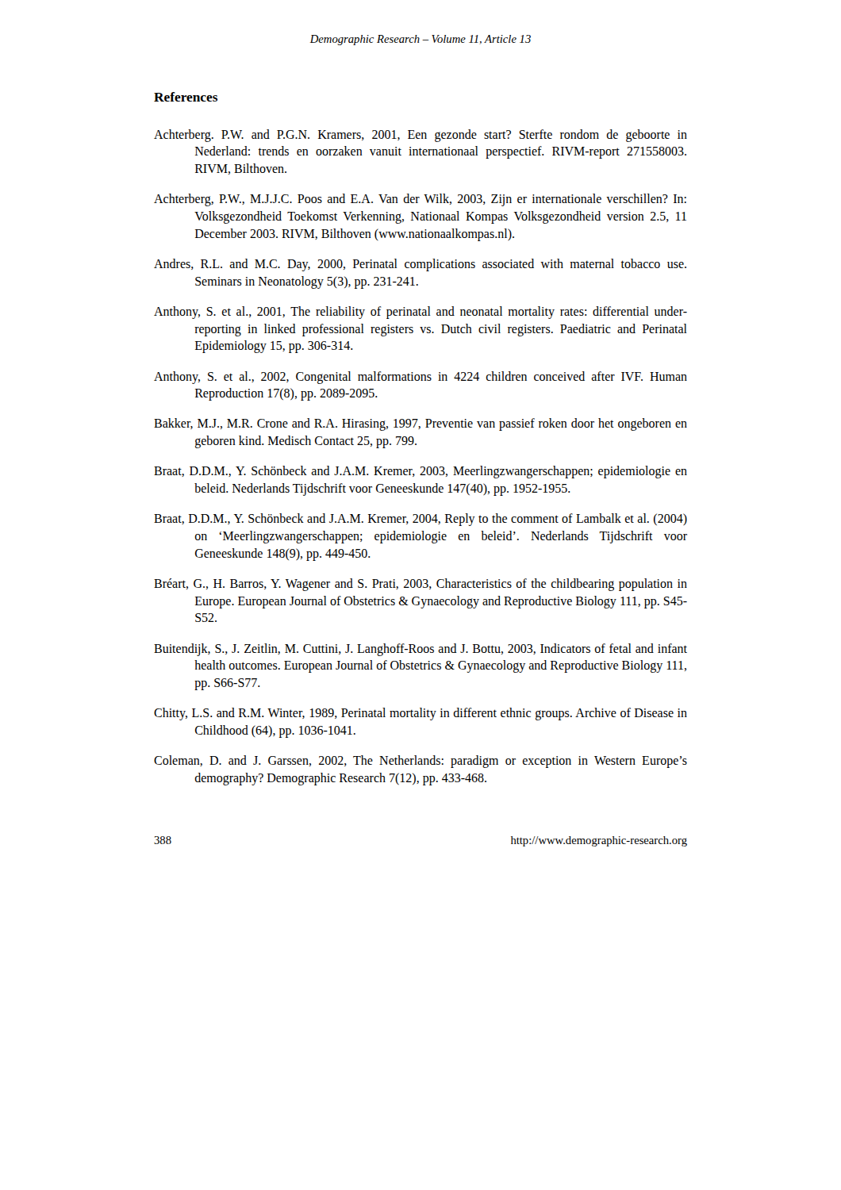Demographic Research – Volume 11, Article 13
References
Achterberg. P.W. and P.G.N. Kramers, 2001, Een gezonde start? Sterfte rondom de geboorte in Nederland: trends en oorzaken vanuit internationaal perspectief. RIVM-report 271558003. RIVM, Bilthoven.
Achterberg, P.W., M.J.J.C. Poos and E.A. Van der Wilk, 2003, Zijn er internationale verschillen? In: Volksgezondheid Toekomst Verkenning, Nationaal Kompas Volksgezondheid version 2.5, 11 December 2003. RIVM, Bilthoven (www.nationaalkompas.nl).
Andres, R.L. and M.C. Day, 2000, Perinatal complications associated with maternal tobacco use. Seminars in Neonatology 5(3), pp. 231-241.
Anthony, S. et al., 2001, The reliability of perinatal and neonatal mortality rates: differential under-reporting in linked professional registers vs. Dutch civil registers. Paediatric and Perinatal Epidemiology 15, pp. 306-314.
Anthony, S. et al., 2002, Congenital malformations in 4224 children conceived after IVF. Human Reproduction 17(8), pp. 2089-2095.
Bakker, M.J., M.R. Crone and R.A. Hirasing, 1997, Preventie van passief roken door het ongeboren en geboren kind. Medisch Contact 25, pp. 799.
Braat, D.D.M., Y. Schönbeck and J.A.M. Kremer, 2003, Meerlingzwangerschappen; epidemiologie en beleid. Nederlands Tijdschrift voor Geneeskunde 147(40), pp. 1952-1955.
Braat, D.D.M., Y. Schönbeck and J.A.M. Kremer, 2004, Reply to the comment of Lambalk et al. (2004) on ‘Meerlingzwangerschappen; epidemiologie en beleid’. Nederlands Tijdschrift voor Geneeskunde 148(9), pp. 449-450.
Bréart, G., H. Barros, Y. Wagener and S. Prati, 2003, Characteristics of the childbearing population in Europe. European Journal of Obstetrics & Gynaecology and Reproductive Biology 111, pp. S45-S52.
Buitendijk, S., J. Zeitlin, M. Cuttini, J. Langhoff-Roos and J. Bottu, 2003, Indicators of fetal and infant health outcomes. European Journal of Obstetrics & Gynaecology and Reproductive Biology 111, pp. S66-S77.
Chitty, L.S. and R.M. Winter, 1989, Perinatal mortality in different ethnic groups. Archive of Disease in Childhood (64), pp. 1036-1041.
Coleman, D. and J. Garssen, 2002, The Netherlands: paradigm or exception in Western Europe’s demography? Demographic Research 7(12), pp. 433-468.
388 http://www.demographic-research.org